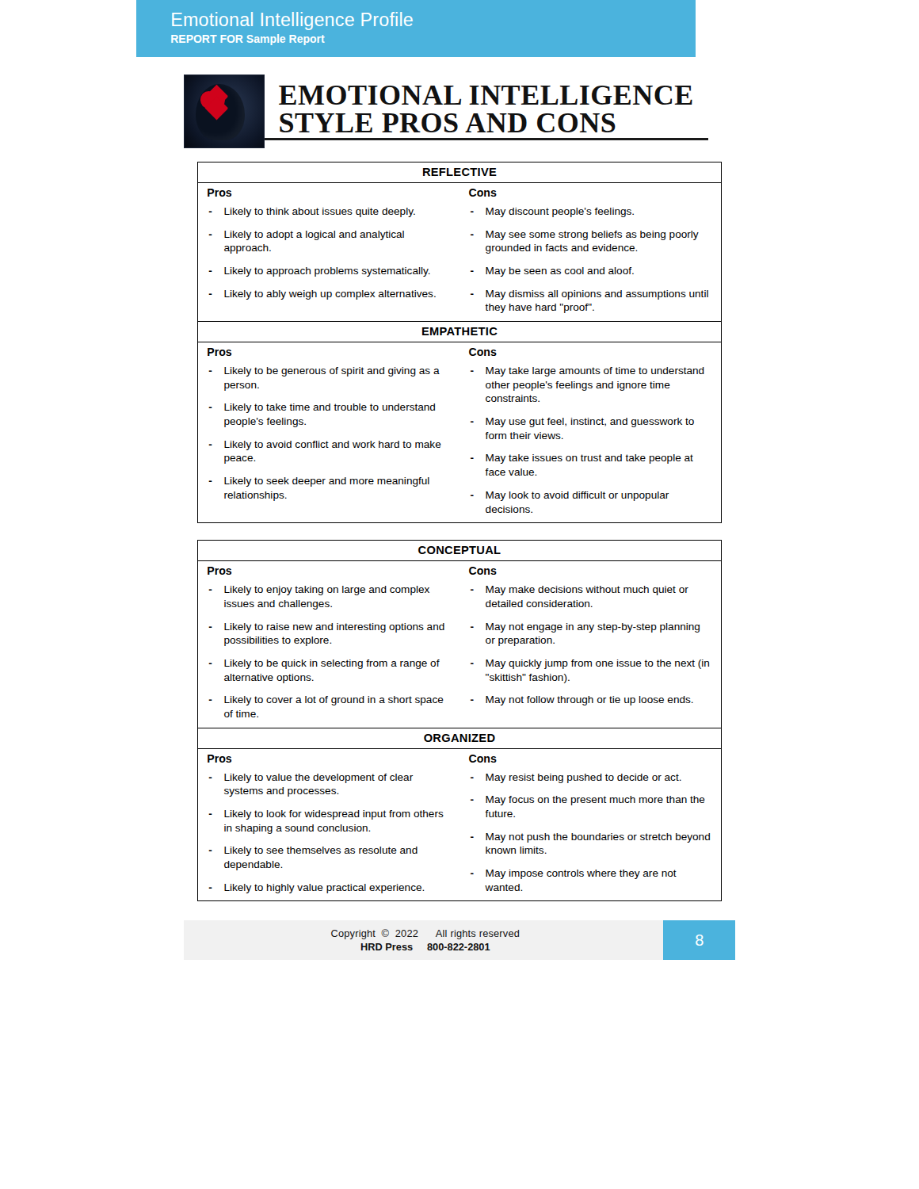Emotional Intelligence Profile
REPORT FOR Sample Report
EMOTIONAL INTELLIGENCE
STYLE PROS AND CONS
| REFLECTIVE |
| Pros | Cons |
| Likely to think about issues quite deeply. Likely to adopt a logical and analytical approach. Likely to approach problems systematically. Likely to ably weigh up complex alternatives. | May discount people's feelings. May see some strong beliefs as being poorly grounded in facts and evidence. May be seen as cool and aloof. May dismiss all opinions and assumptions until they have hard "proof". |
| EMPATHETIC |
| Pros | Cons |
| Likely to be generous of spirit and giving as a person. Likely to take time and trouble to understand people's feelings. Likely to avoid conflict and work hard to make peace. Likely to seek deeper and more meaningful relationships. | May take large amounts of time to understand other people's feelings and ignore time constraints. May use gut feel, instinct, and guesswork to form their views. May take issues on trust and take people at face value. May look to avoid difficult or unpopular decisions. |
| CONCEPTUAL |
| Pros | Cons |
| Likely to enjoy taking on large and complex issues and challenges. Likely to raise new and interesting options and possibilities to explore. Likely to be quick in selecting from a range of alternative options. Likely to cover a lot of ground in a short space of time. | May make decisions without much quiet or detailed consideration. May not engage in any step-by-step planning or preparation. May quickly jump from one issue to the next (in "skittish" fashion). May not follow through or tie up loose ends. |
| ORGANIZED |
| Pros | Cons |
| Likely to value the development of clear systems and processes. Likely to look for widespread input from others in shaping a sound conclusion. Likely to see themselves as resolute and dependable. Likely to highly value practical experience. | May resist being pushed to decide or act. May focus on the present much more than the future. May not push the boundaries or stretch beyond known limits. May impose controls where they are not wanted. |
Copyright © 2022 All rights reserved
HRD Press 800-822-2801
8